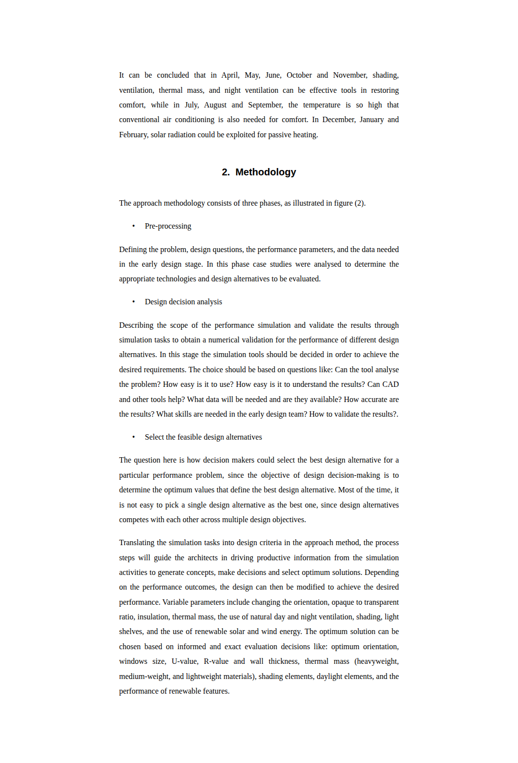It can be concluded that in April, May, June, October and November, shading, ventilation, thermal mass, and night ventilation can be effective tools in restoring comfort, while in July, August and September, the temperature is so high that conventional air conditioning is also needed for comfort. In December, January and February, solar radiation could be exploited for passive heating.
2. Methodology
The approach methodology consists of three phases, as illustrated in figure (2).
Pre-processing
Defining the problem, design questions, the performance parameters, and the data needed in the early design stage. In this phase case studies were analysed to determine the appropriate technologies and design alternatives to be evaluated.
Design decision analysis
Describing the scope of the performance simulation and validate the results through simulation tasks to obtain a numerical validation for the performance of different design alternatives. In this stage the simulation tools should be decided in order to achieve the desired requirements. The choice should be based on questions like: Can the tool analyse the problem? How easy is it to use? How easy is it to understand the results? Can CAD and other tools help? What data will be needed and are they available? How accurate are the results? What skills are needed in the early design team? How to validate the results?.
Select the feasible design alternatives
The question here is how decision makers could select the best design alternative for a particular performance problem, since the objective of design decision-making is to determine the optimum values that define the best design alternative. Most of the time, it is not easy to pick a single design alternative as the best one, since design alternatives competes with each other across multiple design objectives.
Translating the simulation tasks into design criteria in the approach method, the process steps will guide the architects in driving productive information from the simulation activities to generate concepts, make decisions and select optimum solutions. Depending on the performance outcomes, the design can then be modified to achieve the desired performance. Variable parameters include changing the orientation, opaque to transparent ratio, insulation, thermal mass, the use of natural day and night ventilation, shading, light shelves, and the use of renewable solar and wind energy. The optimum solution can be chosen based on informed and exact evaluation decisions like: optimum orientation, windows size, U-value, R-value and wall thickness, thermal mass (heavyweight, medium-weight, and lightweight materials), shading elements, daylight elements, and the performance of renewable features.